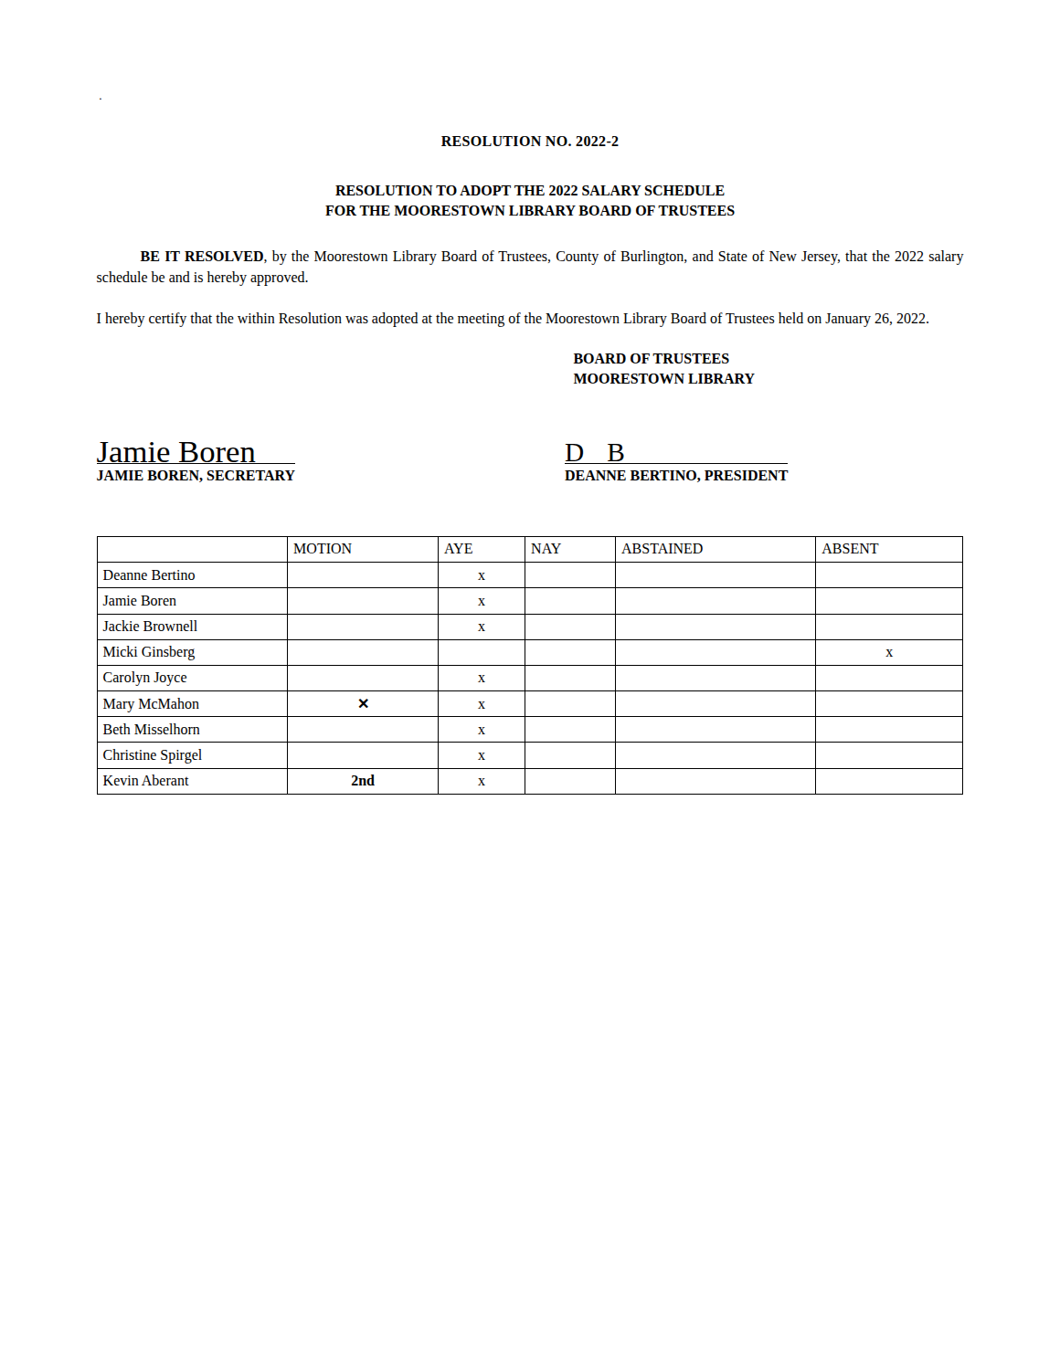.
RESOLUTION NO. 2022-2
RESOLUTION TO ADOPT THE 2022 SALARY SCHEDULE
FOR THE MOORESTOWN LIBRARY BOARD OF TRUSTEES
BE IT RESOLVED, by the Moorestown Library Board of Trustees, County of Burlington, and State of New Jersey, that the 2022 salary schedule be and is hereby approved.
I hereby certify that the within Resolution was adopted at the meeting of the Moorestown Library Board of Trustees held on January 26, 2022.
BOARD OF TRUSTEES
MOORESTOWN LIBRARY
Jamie Boren
JAMIE BOREN, SECRETARY
D B
DEANNE BERTINO, PRESIDENT
| | MOTION | AYE | NAY | ABSTAINED | ABSENT |
| --- | --- | --- | --- | --- | --- |
| Deanne Bertino | | x | | | |
| Jamie Boren | | x | | | |
| Jackie Brownell | | x | | | |
| Micki Ginsberg | | | | | x |
| Carolyn Joyce | | x | | | |
| Mary McMahon | ✕ | x | | | |
| Beth Misselhorn | | x | | | |
| Christine Spirgel | | x | | | |
| Kevin Aberant | 2nd | x | | | |